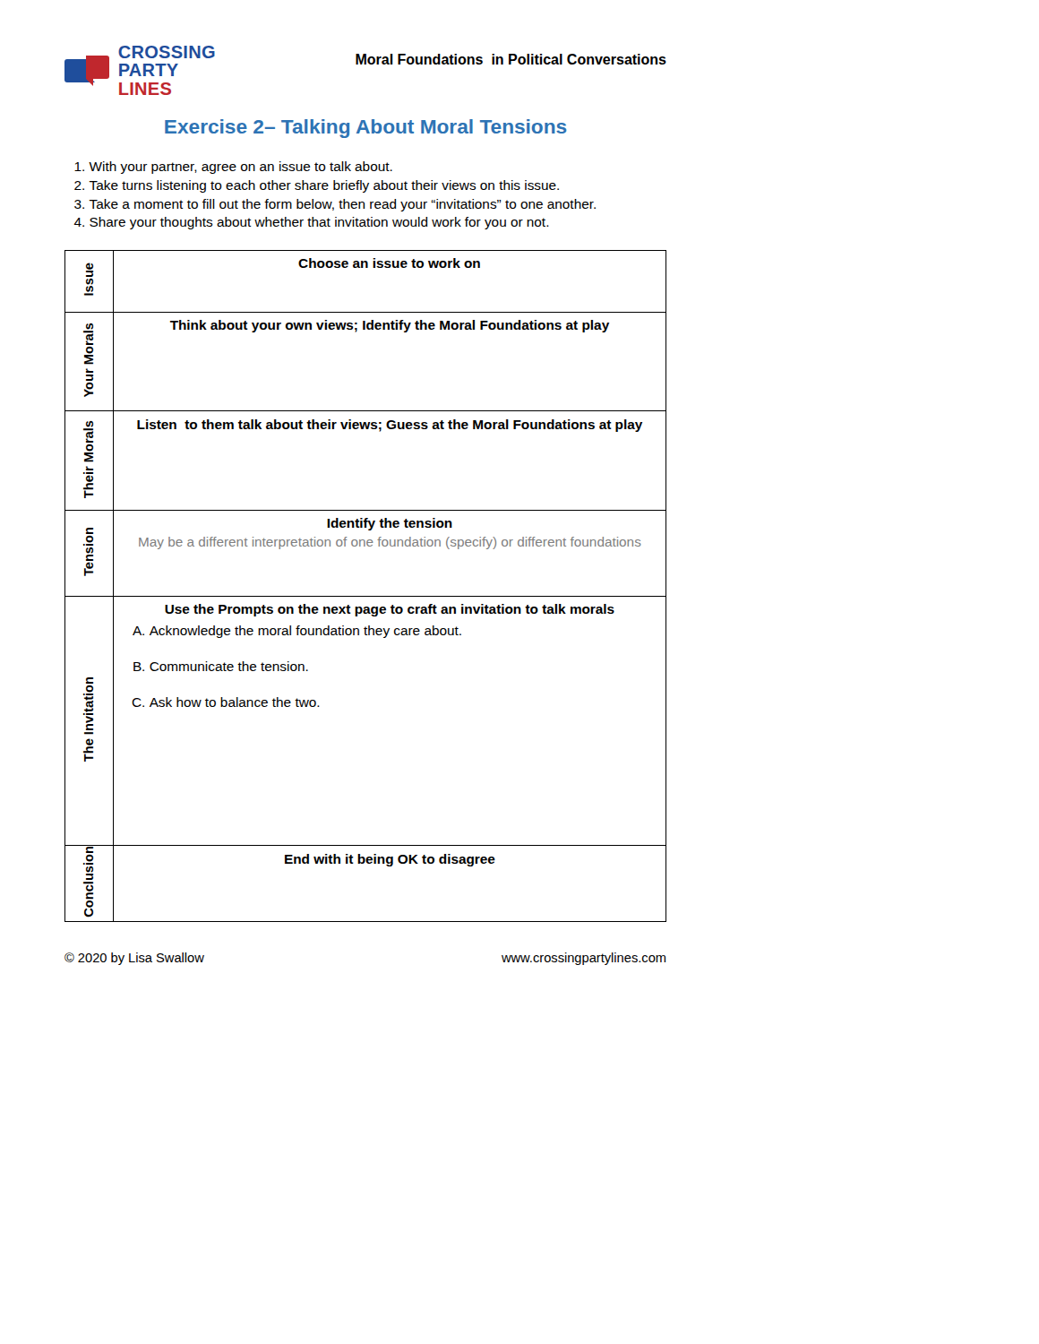CROSSING
PARTY
LINES
Moral Foundations in Political Conversations
Exercise 2– Talking About Moral Tensions
With your partner, agree on an issue to talk about.
Take turns listening to each other share briefly about their views on this issue.
Take a moment to fill out the form below, then read your “invitations” to one another.
Share your thoughts about whether that invitation would work for you or not.
| Issue | Choose an issue to work on |
| Your Morals | Think about your own views; Identify the Moral Foundations at play |
| Their Morals | Listen to them talk about their views; Guess at the Moral Foundations at play |
| Tension | Identify the tension May be a different interpretation of one foundation (specify) or different foundations |
| The Invitation | Use the Prompts on the next page to craft an invitation to talk morals Acknowledge the moral foundation they care about. Communicate the tension. Ask how to balance the two. |
| Conclusion | End with it being OK to disagree |
© 2020 by Lisa Swallow
www.crossingpartylines.com